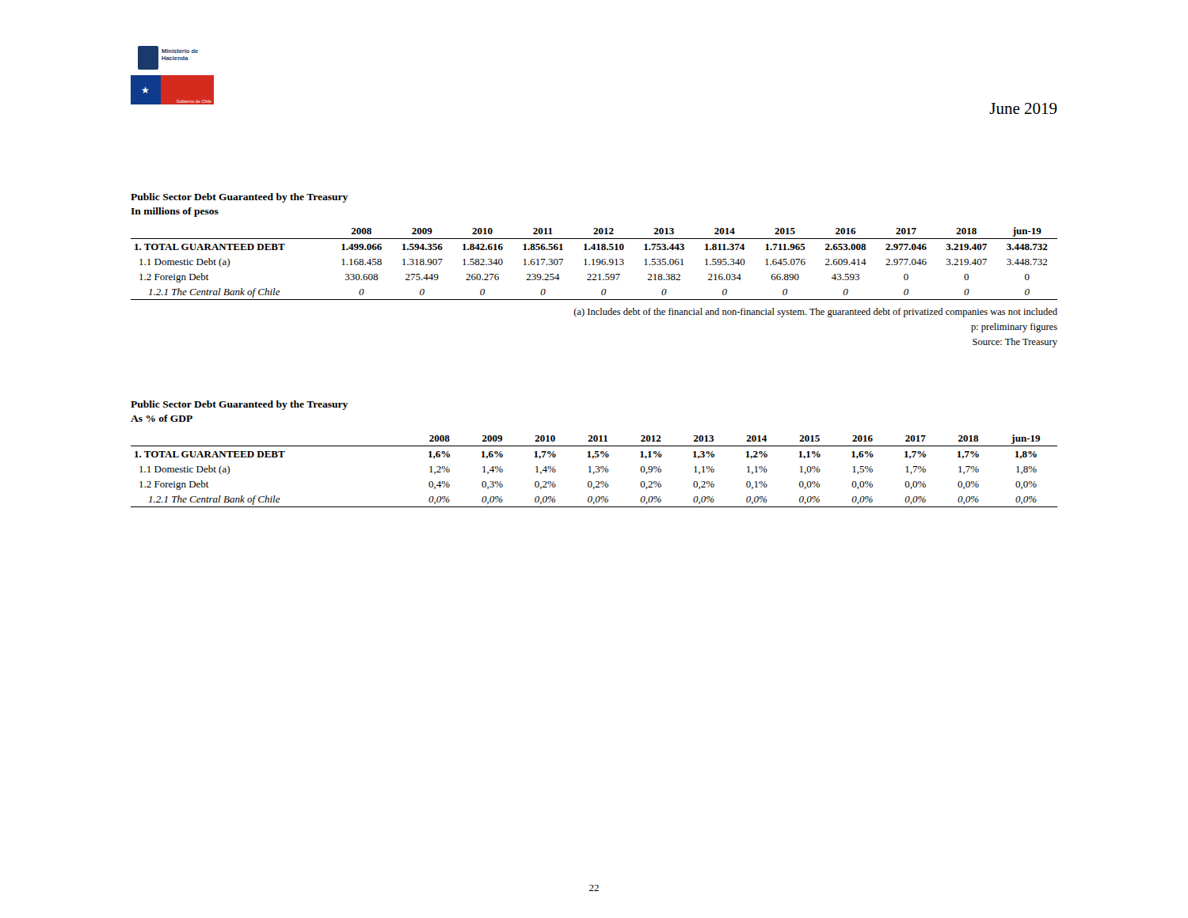Ministerio de
Hacienda
★
Gobierno de Chile
June 2019
Public Sector Debt Guaranteed by the Treasury
In millions of pesos
| | 2008 | 2009 | 2010 | 2011 | 2012 | 2013 | 2014 | 2015 | 2016 | 2017 | 2018 | jun-19 |
| --- | --- | --- | --- | --- | --- | --- | --- | --- | --- | --- | --- | --- |
| 1. TOTAL GUARANTEED DEBT | 1.499.066 | 1.594.356 | 1.842.616 | 1.856.561 | 1.418.510 | 1.753.443 | 1.811.374 | 1.711.965 | 2.653.008 | 2.977.046 | 3.219.407 | 3.448.732 |
| 1.1 Domestic Debt (a) | 1.168.458 | 1.318.907 | 1.582.340 | 1.617.307 | 1.196.913 | 1.535.061 | 1.595.340 | 1.645.076 | 2.609.414 | 2.977.046 | 3.219.407 | 3.448.732 |
| 1.2 Foreign Debt | 330.608 | 275.449 | 260.276 | 239.254 | 221.597 | 218.382 | 216.034 | 66.890 | 43.593 | 0 | 0 | 0 |
| 1.2.1 The Central Bank of Chile | 0 | 0 | 0 | 0 | 0 | 0 | 0 | 0 | 0 | 0 | 0 | 0 |
(a) Includes debt of the financial and non-financial system. The guaranteed debt of privatized companies was not included
p: preliminary figures
Source: The Treasury
Public Sector Debt Guaranteed by the Treasury
As % of GDP
| | 2008 | 2009 | 2010 | 2011 | 2012 | 2013 | 2014 | 2015 | 2016 | 2017 | 2018 | jun-19 |
| --- | --- | --- | --- | --- | --- | --- | --- | --- | --- | --- | --- | --- |
| 1. TOTAL GUARANTEED DEBT | 1,6% | 1,6% | 1,7% | 1,5% | 1,1% | 1,3% | 1,2% | 1,1% | 1,6% | 1,7% | 1,7% | 1,8% |
| 1.1 Domestic Debt (a) | 1,2% | 1,4% | 1,4% | 1,3% | 0,9% | 1,1% | 1,1% | 1,0% | 1,5% | 1,7% | 1,7% | 1,8% |
| 1.2 Foreign Debt | 0,4% | 0,3% | 0,2% | 0,2% | 0,2% | 0,2% | 0,1% | 0,0% | 0,0% | 0,0% | 0,0% | 0,0% |
| 1.2.1 The Central Bank of Chile | 0,0% | 0,0% | 0,0% | 0,0% | 0,0% | 0,0% | 0,0% | 0,0% | 0,0% | 0,0% | 0,0% | 0,0% |
22